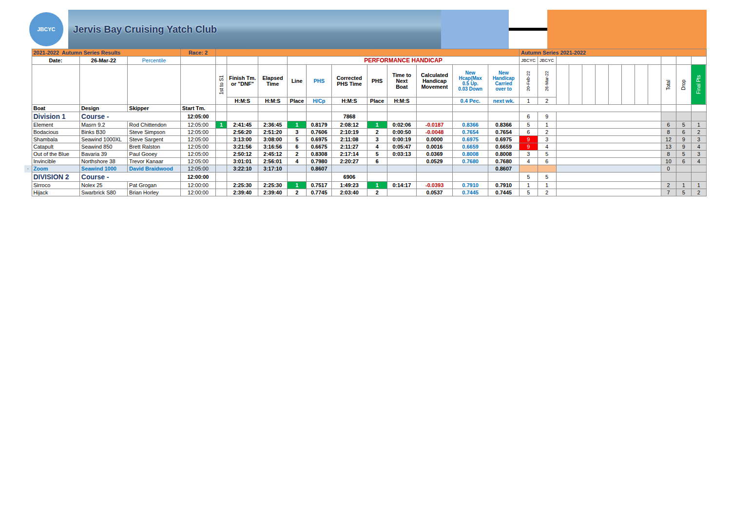| JBCYC | Jervis Bay Cruising Yatch Club | | | |
| | 2021-2022 Autumn Series Results | Race: 2 | | Autumn Series 2021-2022 |
| | Date: | 26-Mar-22 | Percentile | | | | | PERFORMANCE HANDICAP | JBCYC | JBCYC | | | | |
| | | | | | 1st to S1 | Finish Tm. or "DNF" | Elapsed Time | Line | PHS | Corrected PHS Time | PHS | Time to Next Boat | Calculated Handicap Movement | New Hcap(Max 0.5 Up. 0.03 Down | New Handicap Carried over to | 20-Feb-22 | 26-Mar-22 | | | | | | | | | Total | Drop | Final Pts |
| | H:M:S | H:M:S | Place | H/Cp | H:M:S | Place | H:M:S | | 0.4 Pec. | next wk. | 1 | 2 |
| | Boat | Design | Skipper | Start Tm. | | | | | | | | | | | | | | | |
| | Division 1 | Course - | 12:05:00 | | | | | | 7868 | | | | | | 6 | 9 | | | | |
| | Element | Masrn 9.2 | Rod Chittendon | 12:05:00 | 1 | 2:41:45 | 2:36:45 | 1 | 0.8179 | 2:08:12 | 1 | 0:02:06 | -0.0187 | 0.8366 | 0.8366 | 5 | 1 | | 6 | 5 | 1 |
| | Bodacious | Binks B30 | Steve Simpson | 12:05:00 | | 2:56:20 | 2:51:20 | 3 | 0.7606 | 2:10:19 | 2 | 0:00:50 | -0.0048 | 0.7654 | 0.7654 | 6 | 2 | | 8 | 6 | 2 |
| | Shambala | Seawind 1000XL | Steve Sargent | 12:05:00 | | 3:13:00 | 3:08:00 | 5 | 0.6975 | 2:11:08 | 3 | 0:00:19 | 0.0000 | 0.6975 | 0.6975 | 9 | 3 | | 12 | 9 | 3 |
| | Catapult | Seawind 850 | Brett Ralston | 12:05:00 | | 3:21:56 | 3:16:56 | 6 | 0.6675 | 2:11:27 | 4 | 0:05:47 | 0.0016 | 0.6659 | 0.6659 | 9 | 4 | | 13 | 9 | 4 |
| | Out of the Blue | Bavaria 39 | Paul Gooey | 12:05:00 | | 2:50:12 | 2:45:12 | 2 | 0.8308 | 2:17:14 | 5 | 0:03:13 | 0.0369 | 0.8008 | 0.8008 | 3 | 5 | | 8 | 5 | 3 |
| | Invincible | Northshore 38 | Trevor Kanaar | 12:05:00 | | 3:01:01 | 2:56:01 | 4 | 0.7980 | 2:20:27 | 6 | | 0.0529 | 0.7680 | 0.7680 | 4 | 6 | | 10 | 6 | 4 |
| · | Zoom | Seawind 1000 | David Braidwood | 12:05:00 | | 3:22:10 | 3:17:10 | | 0.8607 | | | | | | 0.8607 | | | | 0 | | |
| | DIVISION 2 | Course - | 12:00:00 | | | | | | 6906 | | | | | | 5 | 5 | | | | |
| | Sirroco | Nolex 25 | Pat Grogan | 12:00:00 | | 2:25:30 | 2:25:30 | 1 | 0.7517 | 1:49:23 | 1 | 0:14:17 | -0.0393 | 0.7910 | 0.7910 | 1 | 1 | | 2 | 1 | 1 |
| | Hijack | Swarbrick S80 | Brian Horley | 12:00:00 | | 2:39:40 | 2:39:40 | 2 | 0.7745 | 2:03:40 | 2 | | 0.0537 | 0.7445 | 0.7445 | 5 | 2 | | 7 | 5 | 2 |